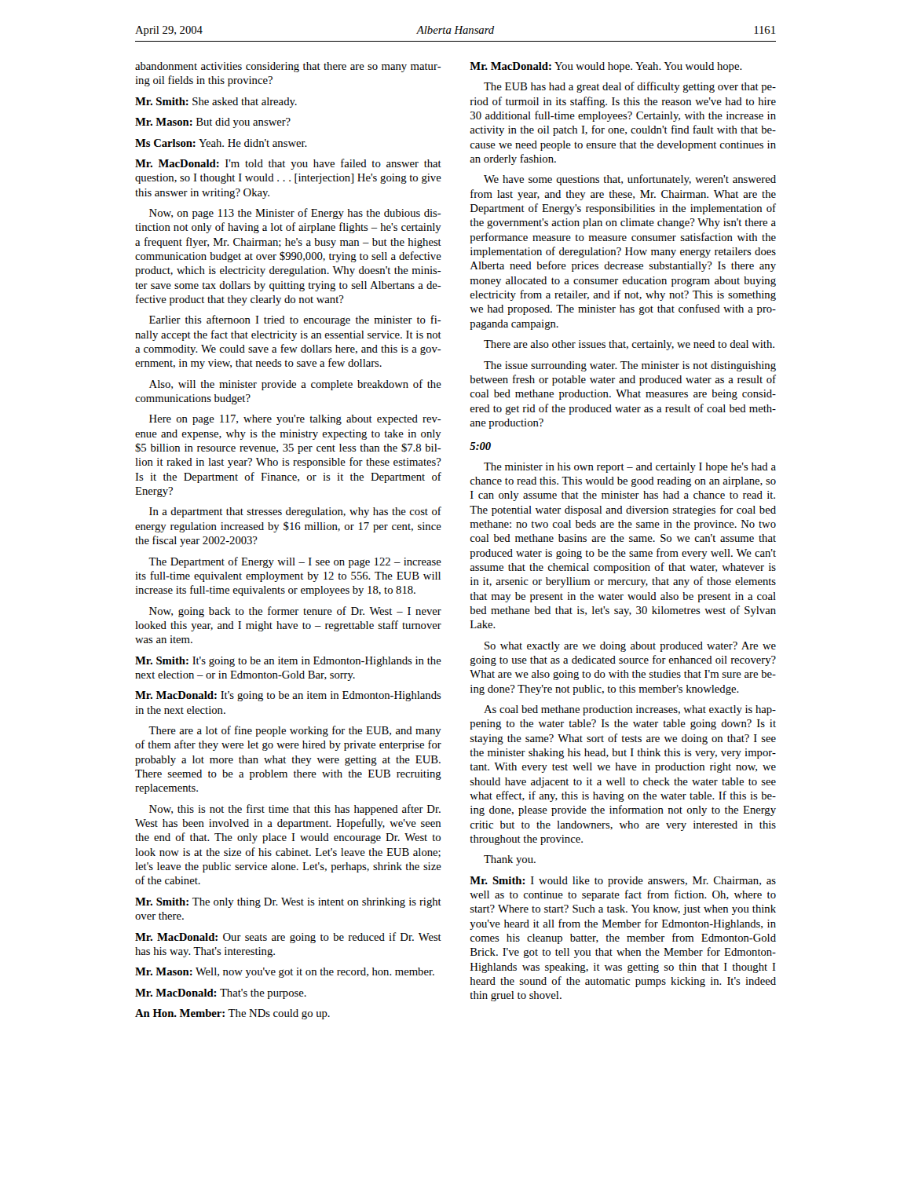April 29, 2004
Alberta Hansard
1161
abandonment activities considering that there are so many maturing oil fields in this province?
Mr. Smith: She asked that already.
Mr. Mason: But did you answer?
Ms Carlson: Yeah. He didn't answer.
Mr. MacDonald: I'm told that you have failed to answer that question, so I thought I would . . . [interjection] He's going to give this answer in writing? Okay.
Now, on page 113 the Minister of Energy has the dubious distinction not only of having a lot of airplane flights – he's certainly a frequent flyer, Mr. Chairman; he's a busy man – but the highest communication budget at over $990,000, trying to sell a defective product, which is electricity deregulation. Why doesn't the minister save some tax dollars by quitting trying to sell Albertans a defective product that they clearly do not want?
Earlier this afternoon I tried to encourage the minister to finally accept the fact that electricity is an essential service. It is not a commodity. We could save a few dollars here, and this is a government, in my view, that needs to save a few dollars.
Also, will the minister provide a complete breakdown of the communications budget?
Here on page 117, where you're talking about expected revenue and expense, why is the ministry expecting to take in only $5 billion in resource revenue, 35 per cent less than the $7.8 billion it raked in last year? Who is responsible for these estimates? Is it the Department of Finance, or is it the Department of Energy?
In a department that stresses deregulation, why has the cost of energy regulation increased by $16 million, or 17 per cent, since the fiscal year 2002-2003?
The Department of Energy will – I see on page 122 – increase its full-time equivalent employment by 12 to 556. The EUB will increase its full-time equivalents or employees by 18, to 818.
Now, going back to the former tenure of Dr. West – I never looked this year, and I might have to – regrettable staff turnover was an item.
Mr. Smith: It's going to be an item in Edmonton-Highlands in the next election – or in Edmonton-Gold Bar, sorry.
Mr. MacDonald: It's going to be an item in Edmonton-Highlands in the next election.
There are a lot of fine people working for the EUB, and many of them after they were let go were hired by private enterprise for probably a lot more than what they were getting at the EUB. There seemed to be a problem there with the EUB recruiting replacements.
Now, this is not the first time that this has happened after Dr. West has been involved in a department. Hopefully, we've seen the end of that. The only place I would encourage Dr. West to look now is at the size of his cabinet. Let's leave the EUB alone; let's leave the public service alone. Let's, perhaps, shrink the size of the cabinet.
Mr. Smith: The only thing Dr. West is intent on shrinking is right over there.
Mr. MacDonald: Our seats are going to be reduced if Dr. West has his way. That's interesting.
Mr. Mason: Well, now you've got it on the record, hon. member.
Mr. MacDonald: That's the purpose.
An Hon. Member: The NDs could go up.
Mr. MacDonald: You would hope. Yeah. You would hope.
The EUB has had a great deal of difficulty getting over that period of turmoil in its staffing. Is this the reason we've had to hire 30 additional full-time employees? Certainly, with the increase in activity in the oil patch I, for one, couldn't find fault with that because we need people to ensure that the development continues in an orderly fashion.
We have some questions that, unfortunately, weren't answered from last year, and they are these, Mr. Chairman. What are the Department of Energy's responsibilities in the implementation of the government's action plan on climate change? Why isn't there a performance measure to measure consumer satisfaction with the implementation of deregulation? How many energy retailers does Alberta need before prices decrease substantially? Is there any money allocated to a consumer education program about buying electricity from a retailer, and if not, why not? This is something we had proposed. The minister has got that confused with a propaganda campaign.
There are also other issues that, certainly, we need to deal with.
The issue surrounding water. The minister is not distinguishing between fresh or potable water and produced water as a result of coal bed methane production. What measures are being considered to get rid of the produced water as a result of coal bed methane production?
5:00
The minister in his own report – and certainly I hope he's had a chance to read this. This would be good reading on an airplane, so I can only assume that the minister has had a chance to read it. The potential water disposal and diversion strategies for coal bed methane: no two coal beds are the same in the province. No two coal bed methane basins are the same. So we can't assume that produced water is going to be the same from every well. We can't assume that the chemical composition of that water, whatever is in it, arsenic or beryllium or mercury, that any of those elements that may be present in the water would also be present in a coal bed methane bed that is, let's say, 30 kilometres west of Sylvan Lake.
So what exactly are we doing about produced water? Are we going to use that as a dedicated source for enhanced oil recovery? What are we also going to do with the studies that I'm sure are being done? They're not public, to this member's knowledge.
As coal bed methane production increases, what exactly is happening to the water table? Is the water table going down? Is it staying the same? What sort of tests are we doing on that? I see the minister shaking his head, but I think this is very, very important. With every test well we have in production right now, we should have adjacent to it a well to check the water table to see what effect, if any, this is having on the water table. If this is being done, please provide the information not only to the Energy critic but to the landowners, who are very interested in this throughout the province.
Thank you.
Mr. Smith: I would like to provide answers, Mr. Chairman, as well as to continue to separate fact from fiction. Oh, where to start? Where to start? Such a task. You know, just when you think you've heard it all from the Member for Edmonton-Highlands, in comes his cleanup batter, the member from Edmonton-Gold Brick. I've got to tell you that when the Member for Edmonton-Highlands was speaking, it was getting so thin that I thought I heard the sound of the automatic pumps kicking in. It's indeed thin gruel to shovel.